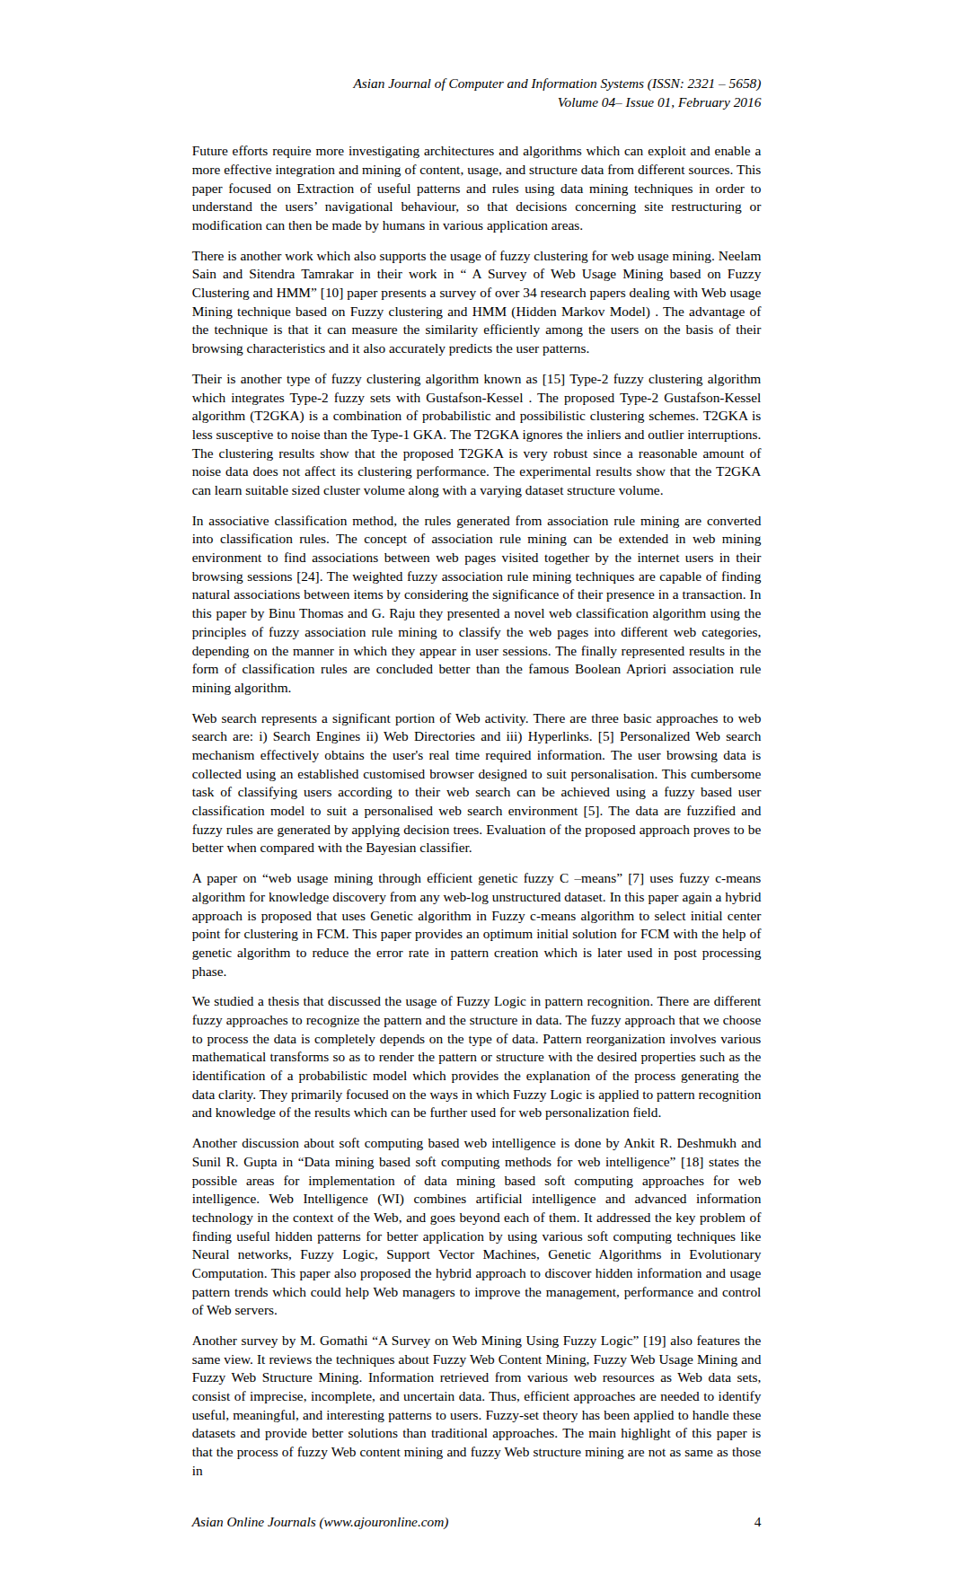Asian Journal of Computer and Information Systems (ISSN: 2321 – 5658) Volume 04– Issue 01, February 2016
Future efforts require more investigating architectures and algorithms which can exploit and enable a more effective integration and mining of content, usage, and structure data from different sources. This paper focused on Extraction of useful patterns and rules using data mining techniques in order to understand the users’ navigational behaviour, so that decisions concerning site restructuring or modification can then be made by humans in various application areas.
There is another work which also supports the usage of fuzzy clustering for web usage mining. Neelam Sain and Sitendra Tamrakar in their work in “ A Survey of Web Usage Mining based on Fuzzy Clustering and HMM” [10] paper presents a survey of over 34 research papers dealing with Web usage Mining technique based on Fuzzy clustering and HMM (Hidden Markov Model) . The advantage of the technique is that it can measure the similarity efficiently among the users on the basis of their browsing characteristics and it also accurately predicts the user patterns.
Their is another type of fuzzy clustering algorithm known as [15] Type-2 fuzzy clustering algorithm which integrates Type-2 fuzzy sets with Gustafson-Kessel . The proposed Type-2 Gustafson-Kessel algorithm (T2GKA) is a combination of probabilistic and possibilistic clustering schemes. T2GKA is less susceptive to noise than the Type-1 GKA. The T2GKA ignores the inliers and outlier interruptions. The clustering results show that the proposed T2GKA is very robust since a reasonable amount of noise data does not affect its clustering performance. The experimental results show that the T2GKA can learn suitable sized cluster volume along with a varying dataset structure volume.
In associative classification method, the rules generated from association rule mining are converted into classification rules. The concept of association rule mining can be extended in web mining environment to find associations between web pages visited together by the internet users in their browsing sessions [24]. The weighted fuzzy association rule mining techniques are capable of finding natural associations between items by considering the significance of their presence in a transaction. In this paper by Binu Thomas and G. Raju they presented a novel web classification algorithm using the principles of fuzzy association rule mining to classify the web pages into different web categories, depending on the manner in which they appear in user sessions. The finally represented results in the form of classification rules are concluded better than the famous Boolean Apriori association rule mining algorithm.
Web search represents a significant portion of Web activity. There are three basic approaches to web search are: i) Search Engines ii) Web Directories and iii) Hyperlinks. [5] Personalized Web search mechanism effectively obtains the user's real time required information. The user browsing data is collected using an established customised browser designed to suit personalisation. This cumbersome task of classifying users according to their web search can be achieved using a fuzzy based user classification model to suit a personalised web search environment [5]. The data are fuzzified and fuzzy rules are generated by applying decision trees. Evaluation of the proposed approach proves to be better when compared with the Bayesian classifier.
A paper on “web usage mining through efficient genetic fuzzy C –means” [7] uses fuzzy c-means algorithm for knowledge discovery from any web-log unstructured dataset. In this paper again a hybrid approach is proposed that uses Genetic algorithm in Fuzzy c-means algorithm to select initial center point for clustering in FCM. This paper provides an optimum initial solution for FCM with the help of genetic algorithm to reduce the error rate in pattern creation which is later used in post processing phase.
We studied a thesis that discussed the usage of Fuzzy Logic in pattern recognition. There are different fuzzy approaches to recognize the pattern and the structure in data. The fuzzy approach that we choose to process the data is completely depends on the type of data. Pattern reorganization involves various mathematical transforms so as to render the pattern or structure with the desired properties such as the identification of a probabilistic model which provides the explanation of the process generating the data clarity. They primarily focused on the ways in which Fuzzy Logic is applied to pattern recognition and knowledge of the results which can be further used for web personalization field.
Another discussion about soft computing based web intelligence is done by Ankit R. Deshmukh and Sunil R. Gupta in “Data mining based soft computing methods for web intelligence” [18] states the possible areas for implementation of data mining based soft computing approaches for web intelligence. Web Intelligence (WI) combines artificial intelligence and advanced information technology in the context of the Web, and goes beyond each of them. It addressed the key problem of finding useful hidden patterns for better application by using various soft computing techniques like Neural networks, Fuzzy Logic, Support Vector Machines, Genetic Algorithms in Evolutionary Computation. This paper also proposed the hybrid approach to discover hidden information and usage pattern trends which could help Web managers to improve the management, performance and control of Web servers.
Another survey by M. Gomathi “A Survey on Web Mining Using Fuzzy Logic” [19] also features the same view. It reviews the techniques about Fuzzy Web Content Mining, Fuzzy Web Usage Mining and Fuzzy Web Structure Mining. Information retrieved from various web resources as Web data sets, consist of imprecise, incomplete, and uncertain data. Thus, efficient approaches are needed to identify useful, meaningful, and interesting patterns to users. Fuzzy-set theory has been applied to handle these datasets and provide better solutions than traditional approaches. The main highlight of this paper is that the process of fuzzy Web content mining and fuzzy Web structure mining are not as same as those in
Asian Online Journals (www.ajouronline.com) 4